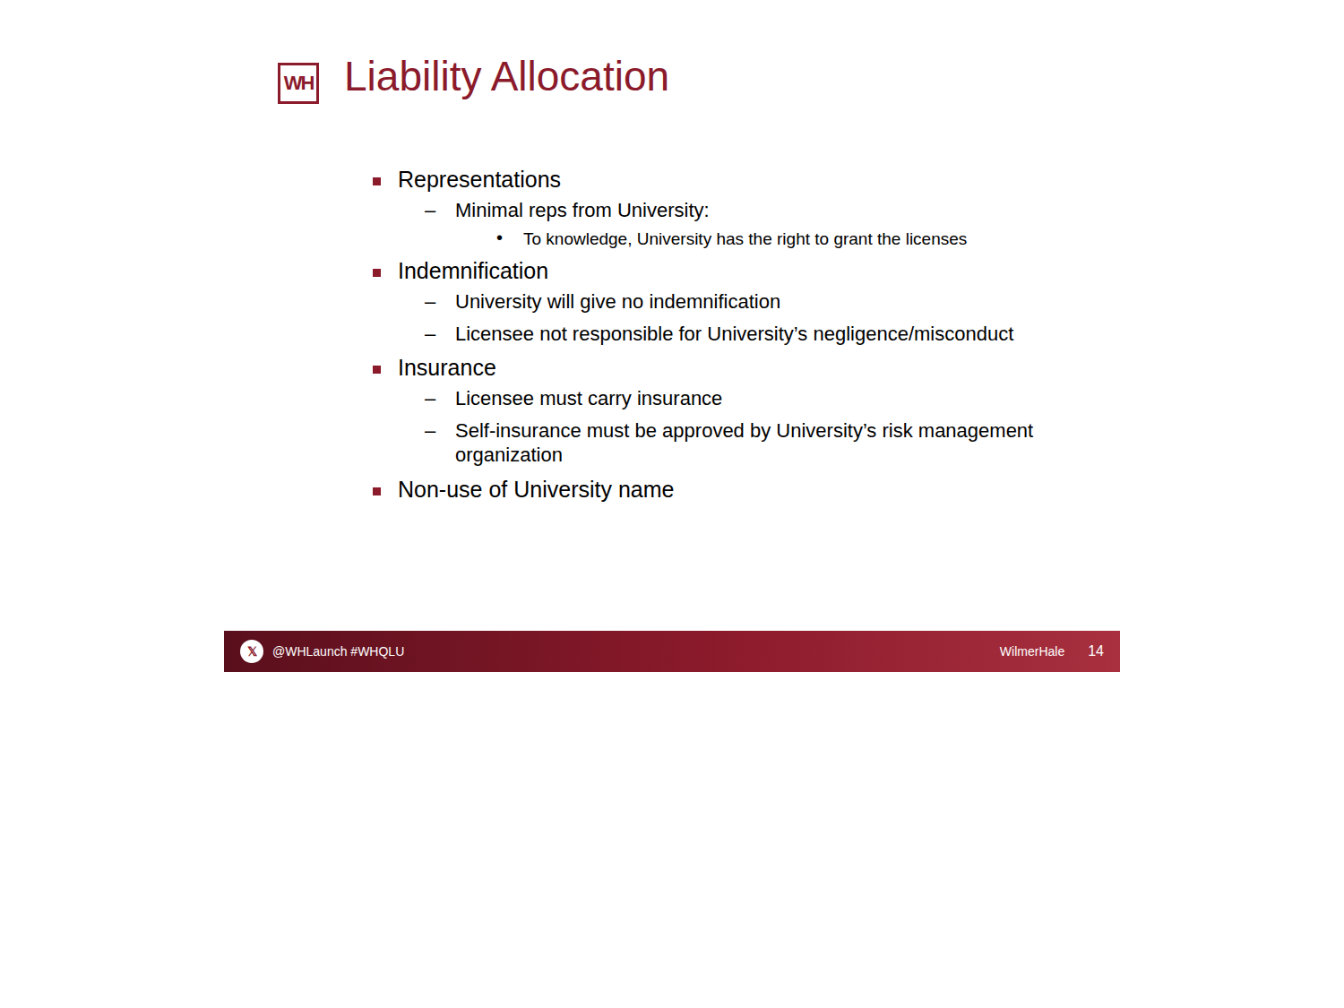WH
Liability Allocation
Representations
Minimal reps from University:
To knowledge, University has the right to grant the licenses
Indemnification
University will give no indemnification
Licensee not responsible for University’s negligence/misconduct
Insurance
Licensee must carry insurance
Self-insurance must be approved by University’s risk management organization
Non-use of University name
𝕏
@WHLaunch #WHQLU
WilmerHale 14